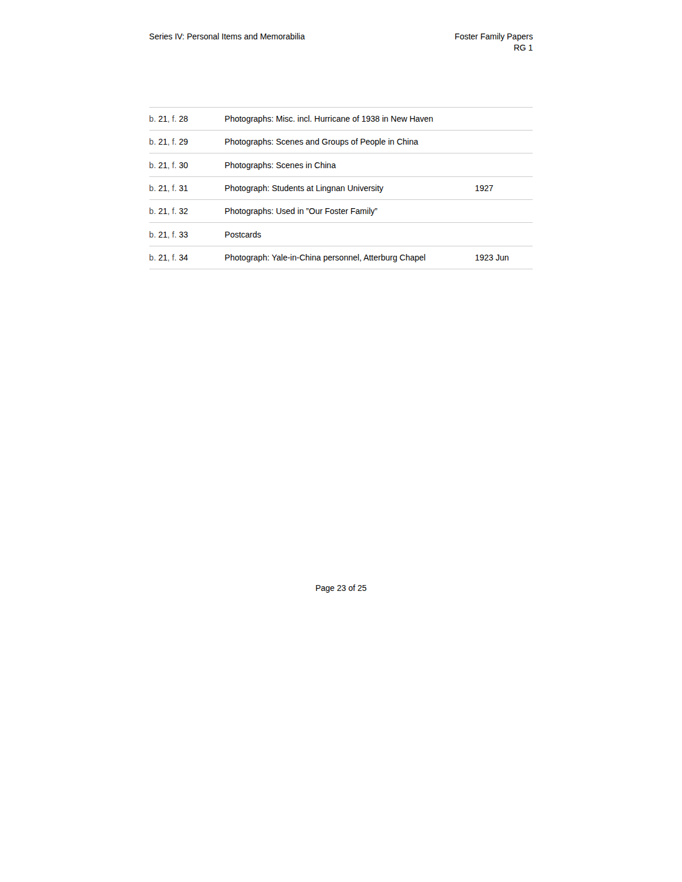Series IV: Personal Items and Memorabilia
Foster Family Papers
RG 1
| b. 21 , f. 28 | Photographs: Misc. incl. Hurricane of 1938 in New Haven | |
| b. 21 , f. 29 | Photographs: Scenes and Groups of People in China | |
| b. 21 , f. 30 | Photographs: Scenes in China | |
| b. 21 , f. 31 | Photograph: Students at Lingnan University | 1927 |
| b. 21 , f. 32 | Photographs: Used in ”Our Foster Family” | |
| b. 21 , f. 33 | Postcards | |
| b. 21 , f. 34 | Photograph: Yale-in-China personnel, Atterburg Chapel | 1923 Jun |
Page 23 of 25